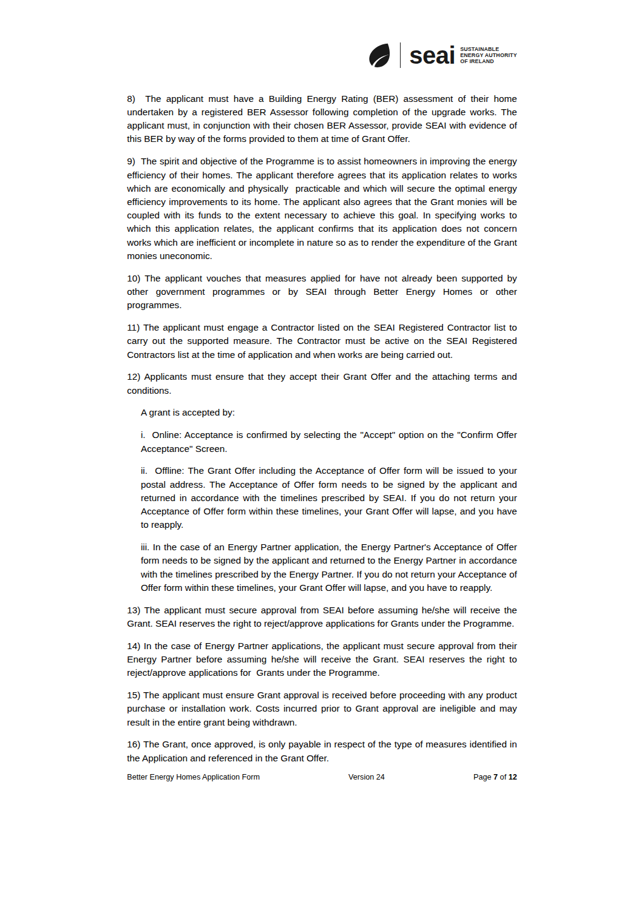seai
Sustainable
Energy Authority
of Ireland
8) The applicant must have a Building Energy Rating (BER) assessment of their home undertaken by a registered BER Assessor following completion of the upgrade works. The applicant must, in conjunction with their chosen BER Assessor, provide SEAI with evidence of this BER by way of the forms provided to them at time of Grant Offer.
9) The spirit and objective of the Programme is to assist homeowners in improving the energy efficiency of their homes. The applicant therefore agrees that its application relates to works which are economically and physically practicable and which will secure the optimal energy efficiency improvements to its home. The applicant also agrees that the Grant monies will be coupled with its funds to the extent necessary to achieve this goal. In specifying works to which this application relates, the applicant confirms that its application does not concern works which are inefficient or incomplete in nature so as to render the expenditure of the Grant monies uneconomic.
10) The applicant vouches that measures applied for have not already been supported by other government programmes or by SEAI through Better Energy Homes or other programmes.
11) The applicant must engage a Contractor listed on the SEAI Registered Contractor list to carry out the supported measure. The Contractor must be active on the SEAI Registered Contractors list at the time of application and when works are being carried out.
12) Applicants must ensure that they accept their Grant Offer and the attaching terms and conditions.
A grant is accepted by:
i. Online: Acceptance is confirmed by selecting the "Accept" option on the "Confirm Offer Acceptance" Screen.
ii. Offline: The Grant Offer including the Acceptance of Offer form will be issued to your postal address. The Acceptance of Offer form needs to be signed by the applicant and returned in accordance with the timelines prescribed by SEAI. If you do not return your Acceptance of Offer form within these timelines, your Grant Offer will lapse, and you have to reapply.
iii. In the case of an Energy Partner application, the Energy Partner's Acceptance of Offer form needs to be signed by the applicant and returned to the Energy Partner in accordance with the timelines prescribed by the Energy Partner. If you do not return your Acceptance of Offer form within these timelines, your Grant Offer will lapse, and you have to reapply.
13) The applicant must secure approval from SEAI before assuming he/she will receive the Grant. SEAI reserves the right to reject/approve applications for Grants under the Programme.
14) In the case of Energy Partner applications, the applicant must secure approval from their Energy Partner before assuming he/she will receive the Grant. SEAI reserves the right to reject/approve applications for Grants under the Programme.
15) The applicant must ensure Grant approval is received before proceeding with any product purchase or installation work. Costs incurred prior to Grant approval are ineligible and may result in the entire grant being withdrawn.
16) The Grant, once approved, is only payable in respect of the type of measures identified in the Application and referenced in the Grant Offer.
Better Energy Homes Application Form
Version 24
Page 7 of 12